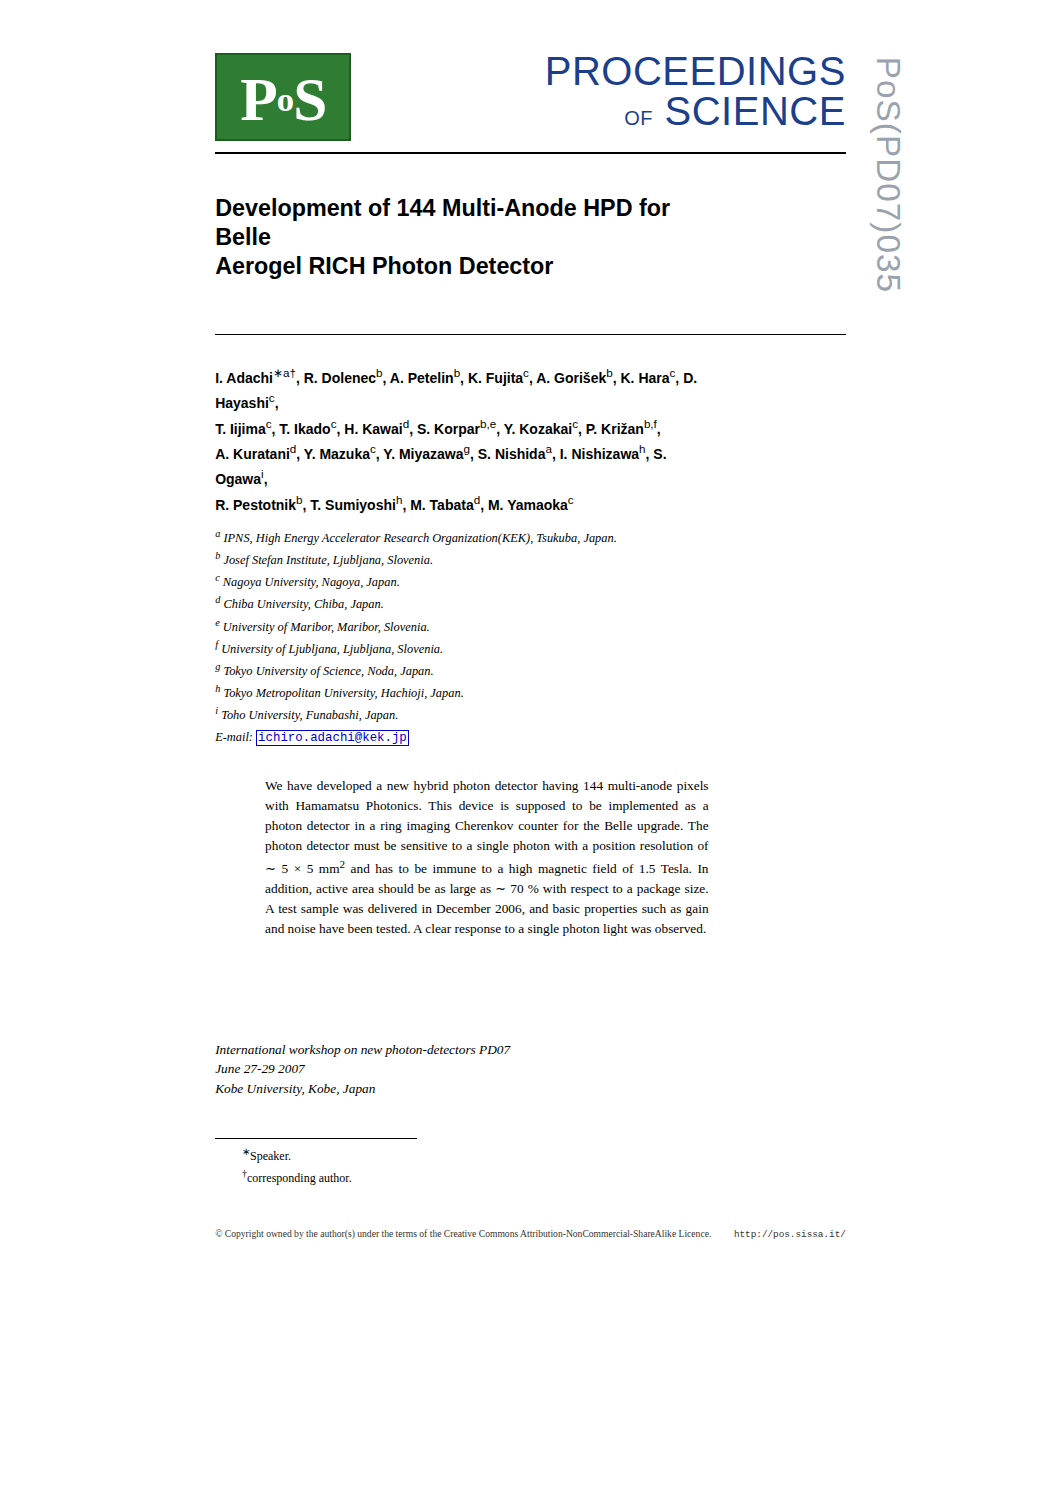Po S
PROCEEDINGS
OF SCIENCE
Development of 144 Multi-Anode HPD for Belle
Aerogel RICH Photon Detector
I. Adachi∗a†, R. Dolenecb, A. Petelinb, K. Fujitac, A. Gorišekb, K. Harac, D. Hayashic,
T. Iijimac, T. Ikadoc, H. Kawaid, S. Korparb,e, Y. Kozakaic, P. Križanb,f,
A. Kuratanid, Y. Mazukac, Y. Miyazawag, S. Nishidaa, I. Nishizawah, S. Ogawai,
R. Pestotnikb, T. Sumiyoshih, M. Tabatad, M. Yamaokac
a IPNS, High Energy Accelerator Research Organization(KEK), Tsukuba, Japan.
b Josef Stefan Institute, Ljubljana, Slovenia.
c Nagoya University, Nagoya, Japan.
d Chiba University, Chiba, Japan.
e University of Maribor, Maribor, Slovenia.
f University of Ljubljana, Ljubljana, Slovenia.
g Tokyo University of Science, Noda, Japan.
h Tokyo Metropolitan University, Hachioji, Japan.
i Toho University, Funabashi, Japan.
E-mail: ichiro.adachi@kek.jp
We have developed a new hybrid photon detector having 144 multi-anode pixels with Hamamatsu Photonics. This device is supposed to be implemented as a photon detector in a ring imaging Cherenkov counter for the Belle upgrade. The photon detector must be sensitive to a single photon with a position resolution of ∼ 5 × 5 mm2 and has to be immune to a high magnetic field of 1.5 Tesla. In addition, active area should be as large as ∼ 70 % with respect to a package size. A test sample was delivered in December 2006, and basic properties such as gain and noise have been tested. A clear response to a single photon light was observed.
International workshop on new photon-detectors PD07
June 27-29 2007
Kobe University, Kobe, Japan
∗Speaker.
†corresponding author.
© Copyright owned by the author(s) under the terms of the Creative Commons Attribution-NonCommercial-ShareAlike Licence. http://pos.sissa.it/
PoS(PD07)035